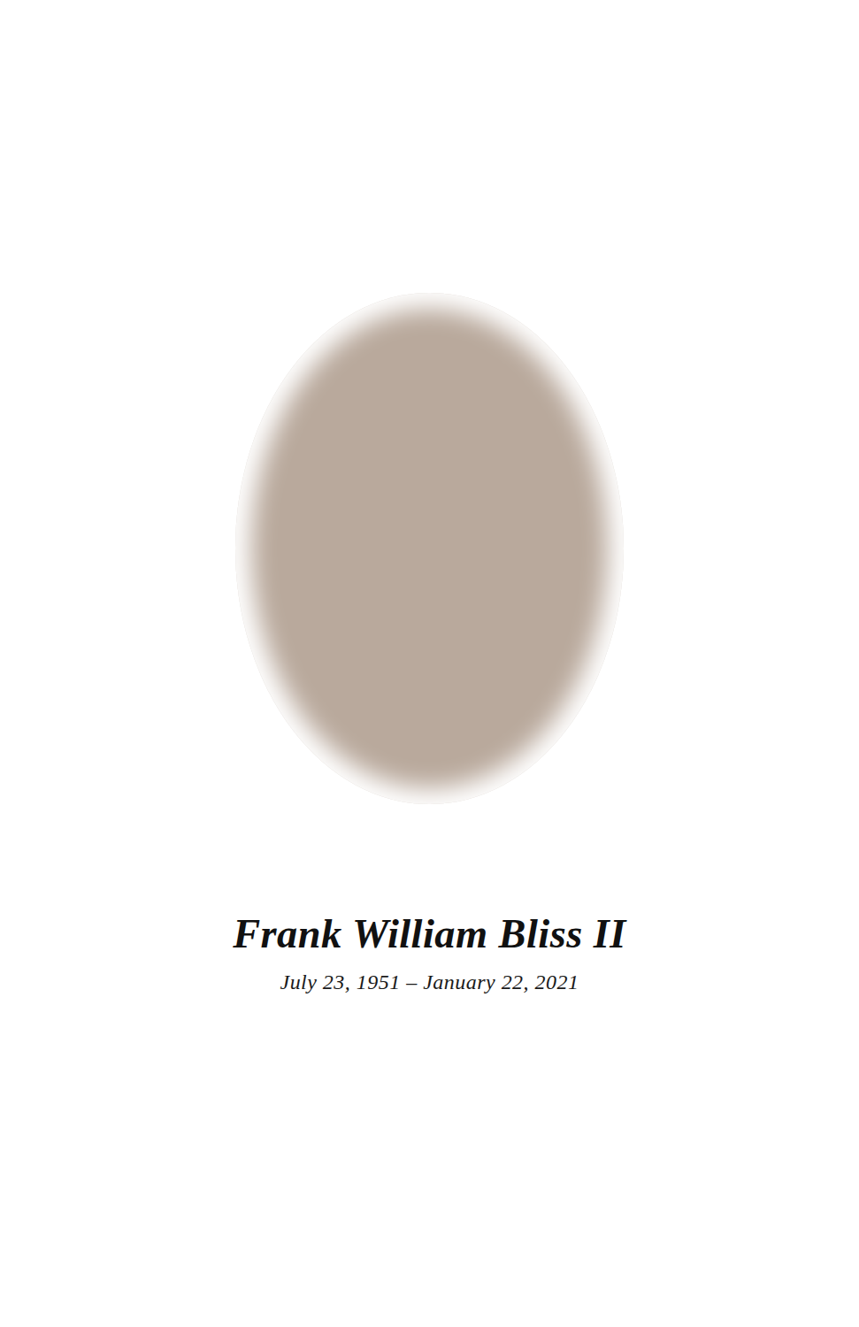Frank William Bliss II
July 23, 1951 – January 22, 2021